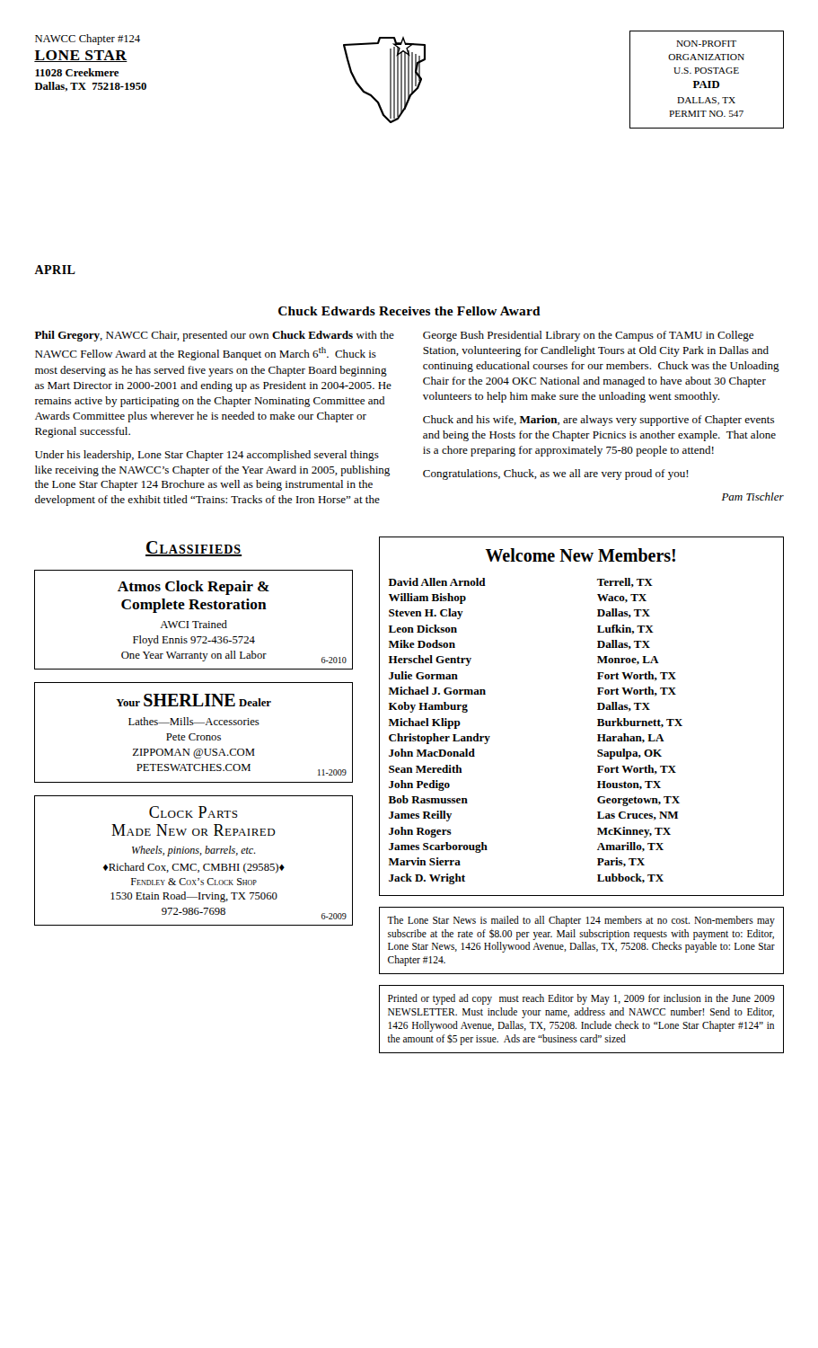NAWCC Chapter #124 LONE STAR 11028 Creekmere
Dallas, TX 75218-1950
NON-PROFIT
ORGANIZATION
U.S. POSTAGE
PAID
DALLAS, TX
PERMIT NO. 547
APRIL
Chuck Edwards Receives the Fellow Award
Phil Gregory, NAWCC Chair, presented our own Chuck Edwards with the NAWCC Fellow Award at the Regional Banquet on March 6th. Chuck is most deserving as he has served five years on the Chapter Board beginning as Mart Director in 2000-2001 and ending up as President in 2004-2005. He remains active by participating on the Chapter Nominating Committee and Awards Committee plus wherever he is needed to make our Chapter or Regional successful.
Under his leadership, Lone Star Chapter 124 accomplished several things like receiving the NAWCC’s Chapter of the Year Award in 2005, publishing the Lone Star Chapter 124 Brochure as well as being instrumental in the development of the exhibit titled “Trains: Tracks of the Iron Horse” at the George Bush Presidential Library on the Campus of TAMU in College Station, volunteering for Candlelight Tours at Old City Park in Dallas and continuing educational courses for our members. Chuck was the Unloading Chair for the 2004 OKC National and managed to have about 30 Chapter volunteers to help him make sure the unloading went smoothly.
Chuck and his wife, Marion, are always very supportive of Chapter events and being the Hosts for the Chapter Picnics is another example. That alone is a chore preparing for approximately 75-80 people to attend!
Congratulations, Chuck, as we all are very proud of you!
Pam Tischler
Classifieds
Atmos Clock Repair &
Complete Restoration
AWCI Trained
Floyd Ennis 972-436-5724
One Year Warranty on all Labor
6-2010
Your SHERLINE Dealer
Lathes—Mills—Accessories
Pete Cronos
ZIPPOMAN @USA.COM
PETESWATCHES.COM
11-2009
Clock Parts
Made New or Repaired
Wheels, pinions, barrels, etc.
♦Richard Cox, CMC, CMBHI (29585)♦
Fendley & Cox’s Clock Shop
1530 Etain Road—Irving, TX 75060
972-986-7698
6-2009
Welcome New Members!
| David Allen Arnold | Terrell, TX |
| William Bishop | Waco, TX |
| Steven H. Clay | Dallas, TX |
| Leon Dickson | Lufkin, TX |
| Mike Dodson | Dallas, TX |
| Herschel Gentry | Monroe, LA |
| Julie Gorman | Fort Worth, TX |
| Michael J. Gorman | Fort Worth, TX |
| Koby Hamburg | Dallas, TX |
| Michael Klipp | Burkburnett, TX |
| Christopher Landry | Harahan, LA |
| John MacDonald | Sapulpa, OK |
| Sean Meredith | Fort Worth, TX |
| John Pedigo | Houston, TX |
| Bob Rasmussen | Georgetown, TX |
| James Reilly | Las Cruces, NM |
| John Rogers | McKinney, TX |
| James Scarborough | Amarillo, TX |
| Marvin Sierra | Paris, TX |
| Jack D. Wright | Lubbock, TX |
The Lone Star News is mailed to all Chapter 124 members at no cost. Non-members may subscribe at the rate of $8.00 per year. Mail subscription requests with payment to: Editor, Lone Star News, 1426 Hollywood Avenue, Dallas, TX, 75208. Checks payable to: Lone Star Chapter #124.
Printed or typed ad copy must reach Editor by May 1, 2009 for inclusion in the June 2009 NEWSLETTER. Must include your name, address and NAWCC number! Send to Editor, 1426 Hollywood Avenue, Dallas, TX, 75208. Include check to “Lone Star Chapter #124” in the amount of $5 per issue. Ads are “business card” sized